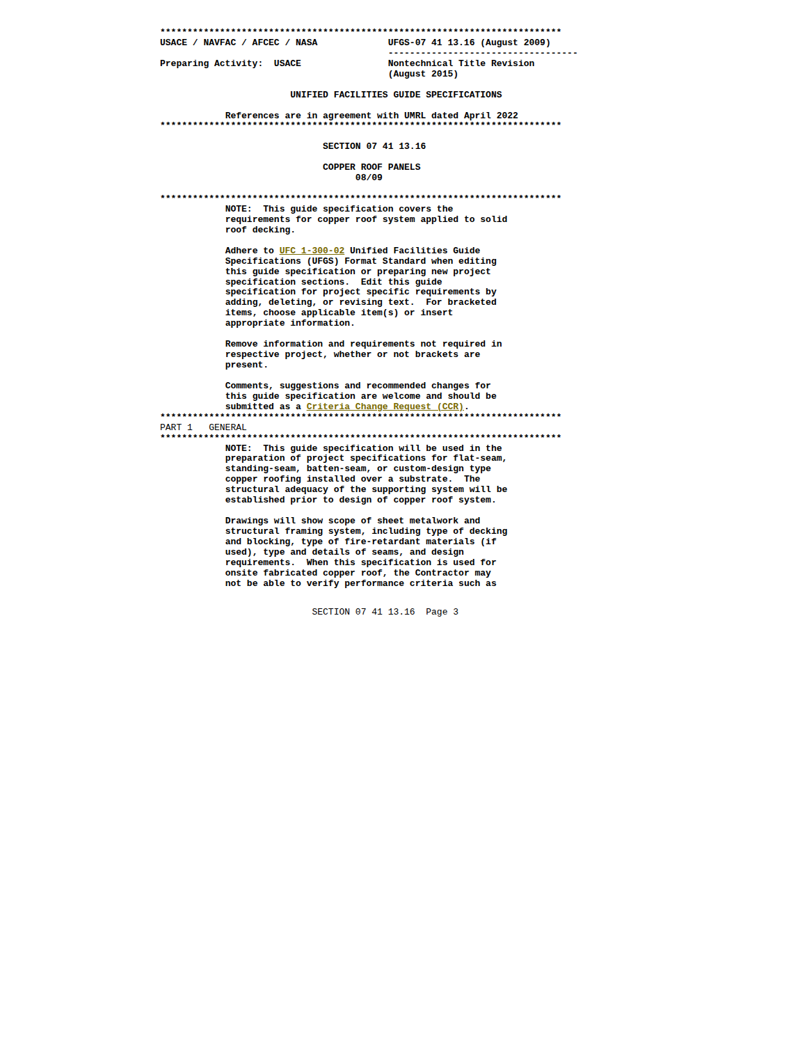**************************************************************************
USACE / NAVFAC / AFCEC / NASA             UFGS-07 41 13.16 (August 2009)
                                          -----------------------------------
Preparing Activity:  USACE                Nontechnical Title Revision
                                          (August 2015)

                        UNIFIED FACILITIES GUIDE SPECIFICATIONS

            References are in agreement with UMRL dated April 2022
**************************************************************************

                              SECTION 07 41 13.16

                              COPPER ROOF PANELS
                                    08/09

**************************************************************************
            NOTE:  This guide specification covers the
            requirements for copper roof system applied to solid
            roof decking.

            Adhere to UFC 1-300-02 Unified Facilities Guide
            Specifications (UFGS) Format Standard when editing
            this guide specification or preparing new project
            specification sections.  Edit this guide
            specification for project specific requirements by
            adding, deleting, or revising text.  For bracketed
            items, choose applicable item(s) or insert
            appropriate information.

            Remove information and requirements not required in
            respective project, whether or not brackets are
            present.

            Comments, suggestions and recommended changes for
            this guide specification are welcome and should be
            submitted as a Criteria Change Request (CCR).
**************************************************************************
PART 1   GENERAL
**************************************************************************
            NOTE:  This guide specification will be used in the
            preparation of project specifications for flat-seam,
            standing-seam, batten-seam, or custom-design type
            copper roofing installed over a substrate.  The
            structural adequacy of the supporting system will be
            established prior to design of copper roof system.

            Drawings will show scope of sheet metalwork and
            structural framing system, including type of decking
            and blocking, type of fire-retardant materials (if
            used), type and details of seams, and design
            requirements.  When this specification is used for
            onsite fabricated copper roof, the Contractor may
            not be able to verify performance criteria such as
                            SECTION 07 41 13.16  Page 3